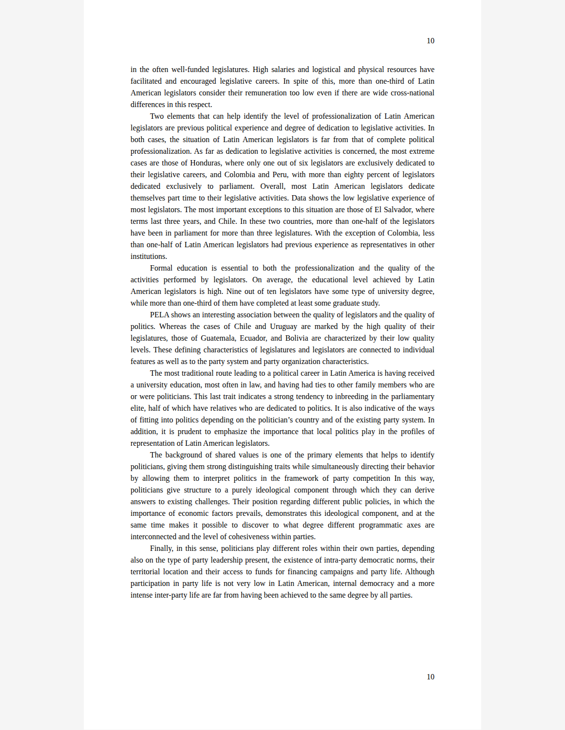10
in the often well-funded legislatures. High salaries and logistical and physical resources have facilitated and encouraged legislative careers. In spite of this, more than one-third of Latin American legislators consider their remuneration too low even if there are wide cross-national differences in this respect.
Two elements that can help identify the level of professionalization of Latin American legislators are previous political experience and degree of dedication to legislative activities. In both cases, the situation of Latin American legislators is far from that of complete political professionalization. As far as dedication to legislative activities is concerned, the most extreme cases are those of Honduras, where only one out of six legislators are exclusively dedicated to their legislative careers, and Colombia and Peru, with more than eighty percent of legislators dedicated exclusively to parliament. Overall, most Latin American legislators dedicate themselves part time to their legislative activities. Data shows the low legislative experience of most legislators. The most important exceptions to this situation are those of El Salvador, where terms last three years, and Chile. In these two countries, more than one-half of the legislators have been in parliament for more than three legislatures. With the exception of Colombia, less than one-half of Latin American legislators had previous experience as representatives in other institutions.
Formal education is essential to both the professionalization and the quality of the activities performed by legislators. On average, the educational level achieved by Latin American legislators is high. Nine out of ten legislators have some type of university degree, while more than one-third of them have completed at least some graduate study.
PELA shows an interesting association between the quality of legislators and the quality of politics. Whereas the cases of Chile and Uruguay are marked by the high quality of their legislatures, those of Guatemala, Ecuador, and Bolivia are characterized by their low quality levels. These defining characteristics of legislatures and legislators are connected to individual features as well as to the party system and party organization characteristics.
The most traditional route leading to a political career in Latin America is having received a university education, most often in law, and having had ties to other family members who are or were politicians. This last trait indicates a strong tendency to inbreeding in the parliamentary elite, half of which have relatives who are dedicated to politics. It is also indicative of the ways of fitting into politics depending on the politician’s country and of the existing party system. In addition, it is prudent to emphasize the importance that local politics play in the profiles of representation of Latin American legislators.
The background of shared values is one of the primary elements that helps to identify politicians, giving them strong distinguishing traits while simultaneously directing their behavior by allowing them to interpret politics in the framework of party competition In this way, politicians give structure to a purely ideological component through which they can derive answers to existing challenges. Their position regarding different public policies, in which the importance of economic factors prevails, demonstrates this ideological component, and at the same time makes it possible to discover to what degree different programmatic axes are interconnected and the level of cohesiveness within parties.
Finally, in this sense, politicians play different roles within their own parties, depending also on the type of party leadership present, the existence of intra-party democratic norms, their territorial location and their access to funds for financing campaigns and party life. Although participation in party life is not very low in Latin American, internal democracy and a more intense inter-party life are far from having been achieved to the same degree by all parties.
10